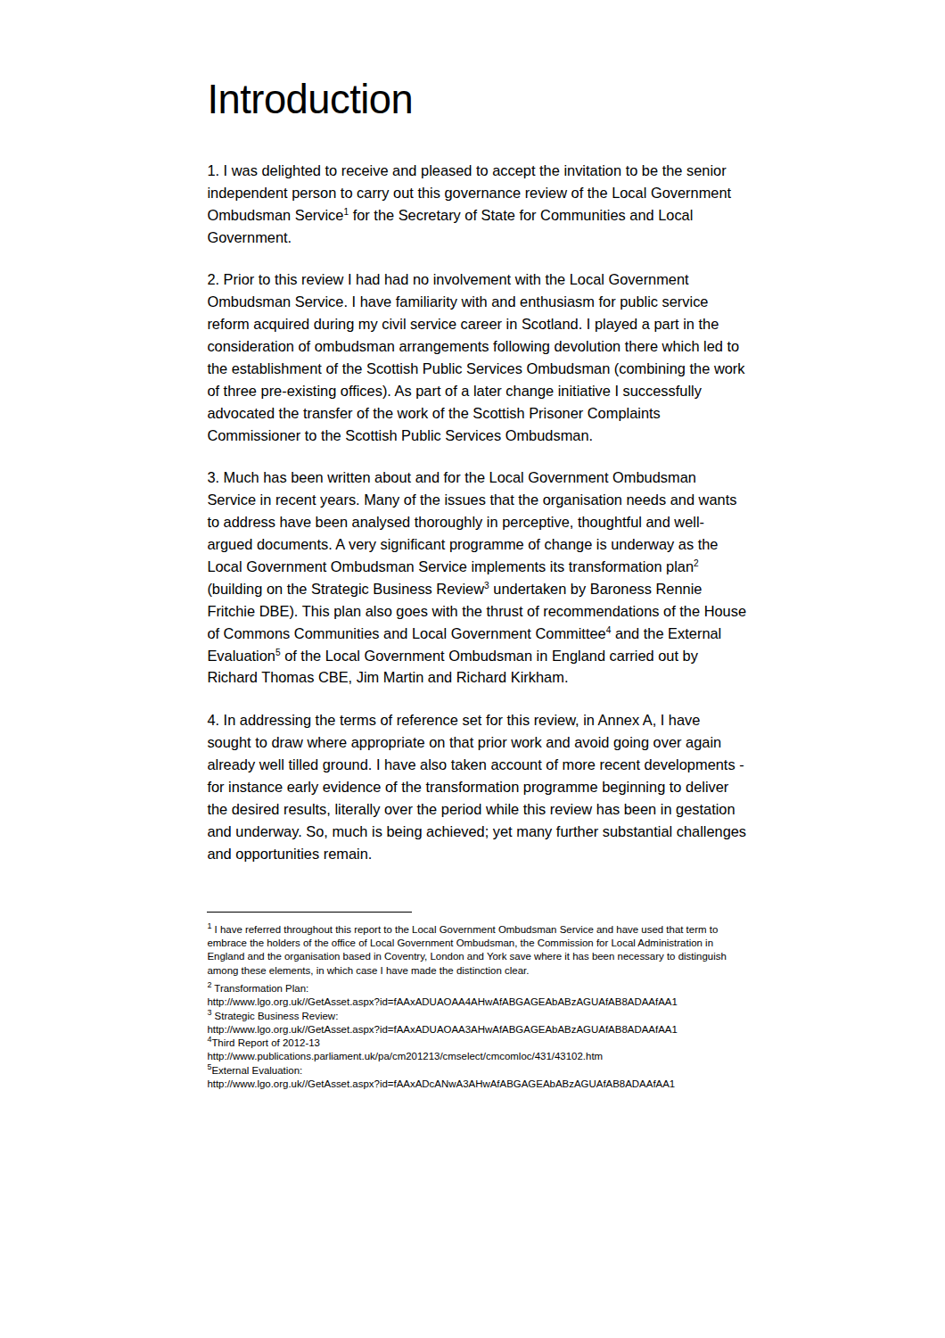Introduction
1. I was delighted to receive and pleased to accept the invitation to be the senior independent person to carry out this governance review of the Local Government Ombudsman Service1 for the Secretary of State for Communities and Local Government.
2. Prior to this review I had had no involvement with the Local Government Ombudsman Service. I have familiarity with and enthusiasm for public service reform acquired during my civil service career in Scotland. I played a part in the consideration of ombudsman arrangements following devolution there which led to the establishment of the Scottish Public Services Ombudsman (combining the work of three pre-existing offices). As part of a later change initiative I successfully advocated the transfer of the work of the Scottish Prisoner Complaints Commissioner to the Scottish Public Services Ombudsman.
3. Much has been written about and for the Local Government Ombudsman Service in recent years. Many of the issues that the organisation needs and wants to address have been analysed thoroughly in perceptive, thoughtful and well-argued documents. A very significant programme of change is underway as the Local Government Ombudsman Service implements its transformation plan2 (building on the Strategic Business Review3 undertaken by Baroness Rennie Fritchie DBE). This plan also goes with the thrust of recommendations of the House of Commons Communities and Local Government Committee4 and the External Evaluation5 of the Local Government Ombudsman in England carried out by Richard Thomas CBE, Jim Martin and Richard Kirkham.
4. In addressing the terms of reference set for this review, in Annex A, I have sought to draw where appropriate on that prior work and avoid going over again already well tilled ground. I have also taken account of more recent developments - for instance early evidence of the transformation programme beginning to deliver the desired results, literally over the period while this review has been in gestation and underway. So, much is being achieved; yet many further substantial challenges and opportunities remain.
1 I have referred throughout this report to the Local Government Ombudsman Service and have used that term to embrace the holders of the office of Local Government Ombudsman, the Commission for Local Administration in England and the organisation based in Coventry, London and York save where it has been necessary to distinguish among these elements, in which case I have made the distinction clear.
2 Transformation Plan:
http://www.lgo.org.uk//GetAsset.aspx?id=fAAxADUAOAA4AHwAfABGAGEAbABzAGUAfAB8ADAAfAA1
3 Strategic Business Review:
http://www.lgo.org.uk//GetAsset.aspx?id=fAAxADUAOAA3AHwAfABGAGEAbABzAGUAfAB8ADAAfAA1
4 Third Report of 2012-13
http://www.publications.parliament.uk/pa/cm201213/cmselect/cmcomloc/431/43102.htm
5 External Evaluation:
http://www.lgo.org.uk//GetAsset.aspx?id=fAAxADcANwA3AHwAfABGAGEAbABzAGUAfAB8ADAAfAA1